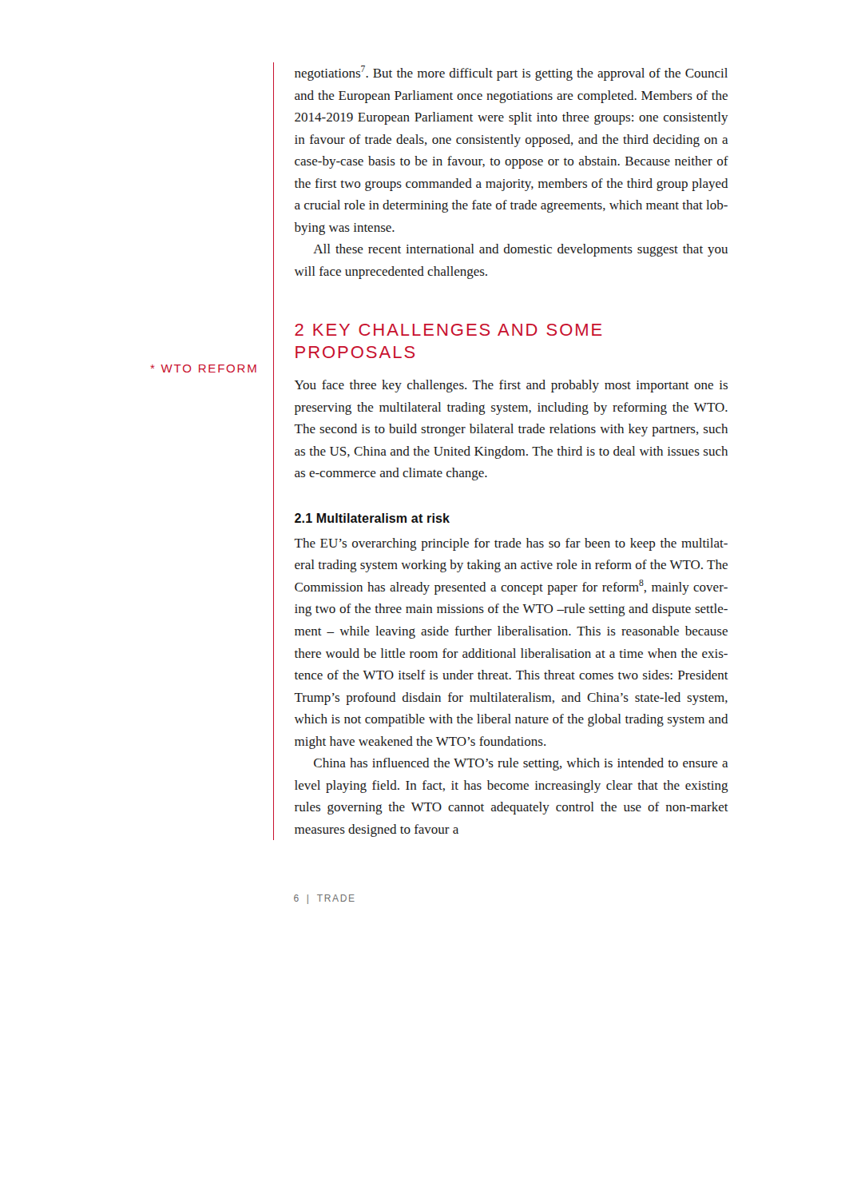negotiations7. But the more difficult part is getting the approval of the Council and the European Parliament once negotiations are completed. Members of the 2014-2019 European Parliament were split into three groups: one consistently in favour of trade deals, one consistently opposed, and the third deciding on a case-by-case basis to be in favour, to oppose or to abstain. Because neither of the first two groups commanded a majority, members of the third group played a crucial role in determining the fate of trade agreements, which meant that lobbying was intense.
All these recent international and domestic developments suggest that you will face unprecedented challenges.
* WTO Reform
2 Key challenges and some proposals
You face three key challenges. The first and probably most important one is preserving the multilateral trading system, including by reforming the WTO. The second is to build stronger bilateral trade relations with key partners, such as the US, China and the United Kingdom. The third is to deal with issues such as e-commerce and climate change.
2.1 Multilateralism at risk
The EU’s overarching principle for trade has so far been to keep the multilateral trading system working by taking an active role in reform of the WTO. The Commission has already presented a concept paper for reform8, mainly covering two of the three main missions of the WTO –rule setting and dispute settlement – while leaving aside further liberalisation. This is reasonable because there would be little room for additional liberalisation at a time when the existence of the WTO itself is under threat. This threat comes two sides: President Trump’s profound disdain for multilateralism, and China’s state-led system, which is not compatible with the liberal nature of the global trading system and might have weakened the WTO’s foundations.
China has influenced the WTO’s rule setting, which is intended to ensure a level playing field. In fact, it has become increasingly clear that the existing rules governing the WTO cannot adequately control the use of non-market measures designed to favour a
6|Trade